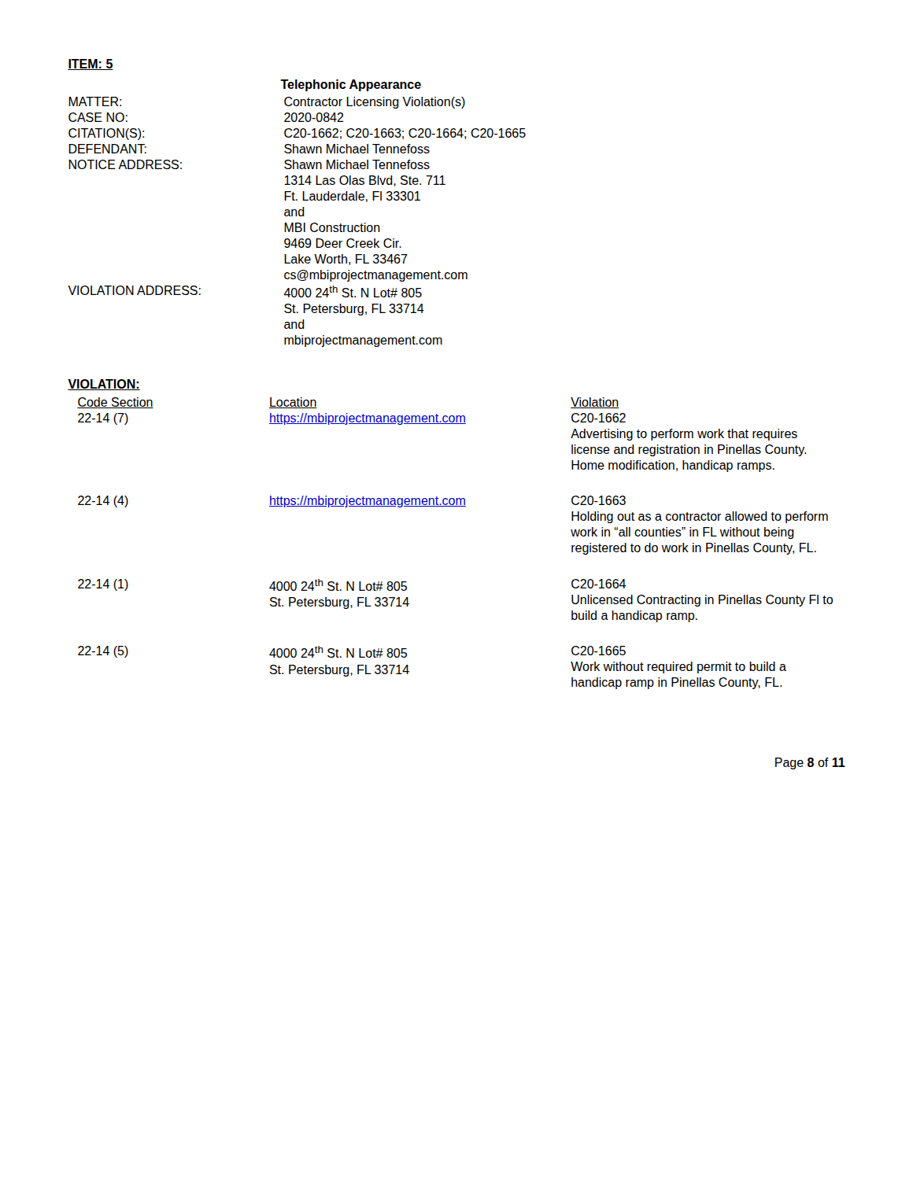ITEM: 5
Telephonic Appearance
| MATTER: | Contractor Licensing Violation(s) |
| CASE NO: | 2020-0842 |
| CITATION(S): | C20-1662; C20-1663; C20-1664; C20-1665 |
| DEFENDANT: | Shawn Michael Tennefoss |
| NOTICE ADDRESS: | Shawn Michael Tennefoss 1314 Las Olas Blvd, Ste. 711 Ft. Lauderdale, Fl 33301 and MBI Construction 9469 Deer Creek Cir. Lake Worth, FL 33467 cs@mbiprojectmanagement.com |
| VIOLATION ADDRESS: | 4000 24 th St. N Lot# 805 St. Petersburg, FL 33714 and mbiprojectmanagement.com |
VIOLATION:
| Code Section | Location | Violation |
| --- | --- | --- |
| 22-14 (7) | https://mbiprojectmanagement.com | C20-1662 Advertising to perform work that requires license and registration in Pinellas County. Home modification, handicap ramps. |
| 22-14 (4) | https://mbiprojectmanagement.com | C20-1663 Holding out as a contractor allowed to perform work in “all counties” in FL without being registered to do work in Pinellas County, FL. |
| 22-14 (1) | 4000 24 th St. N Lot# 805 St. Petersburg, FL 33714 | C20-1664 Unlicensed Contracting in Pinellas County Fl to build a handicap ramp. |
| 22-14 (5) | 4000 24 th St. N Lot# 805 St. Petersburg, FL 33714 | C20-1665 Work without required permit to build a handicap ramp in Pinellas County, FL. |
Page 8 of 11